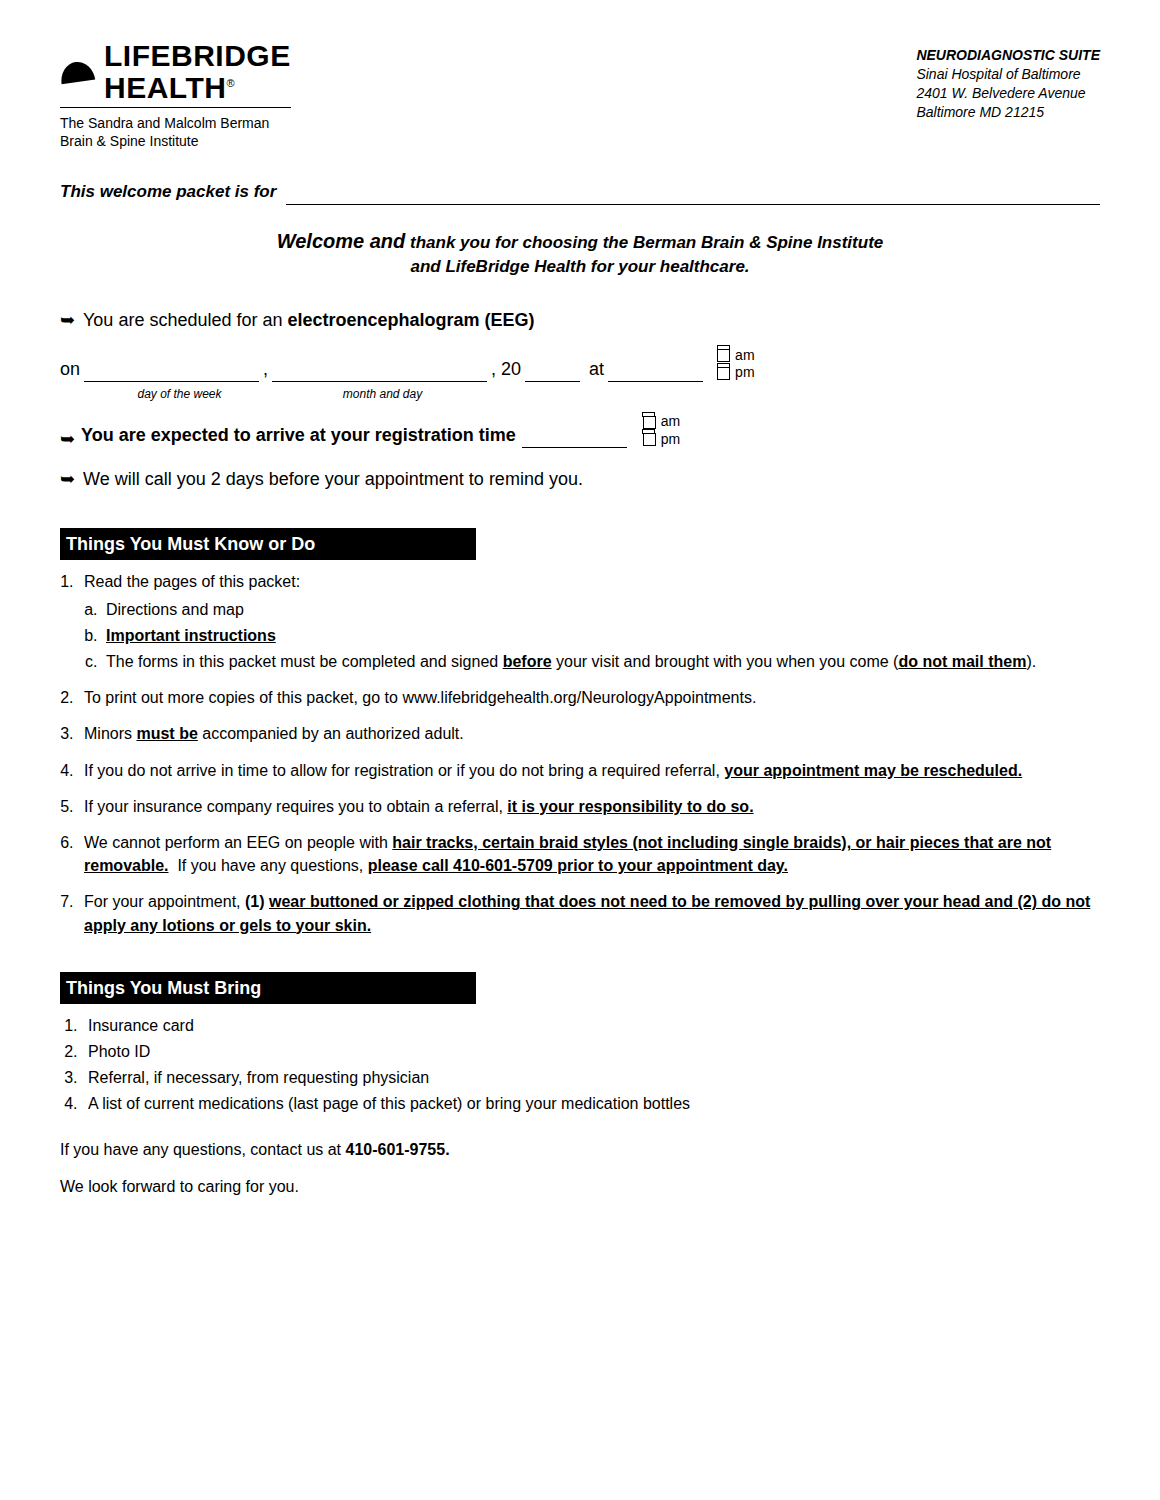LIFEBRIDGE
HEALTH®
The Sandra and Malcolm Berman
Brain & Spine Institute
NEURODIAGNOSTIC SUITE
Sinai Hospital of Baltimore
2401 W. Belvedere Avenue
Baltimore MD 21215
This welcome packet is for
Welcome and thank you for choosing the Berman Brain & Spine Institute
and LifeBridge Health for your healthcare.
➥ You are scheduled for an electroencephalogram (EEG)
on , , 20 at am pm
day of the week month and day
➥ You are expected to arrive at your registration time am pm
➥ We will call you 2 days before your appointment to remind you.
Things You Must Know or Do
Read the pages of this packet:
Directions and map
Important instructions
The forms in this packet must be completed and signed before your visit and brought with you when you come (do not mail them).
To print out more copies of this packet, go to www.lifebridgehealth.org/NeurologyAppointments.
Minors must be accompanied by an authorized adult.
If you do not arrive in time to allow for registration or if you do not bring a required referral, your appointment may be rescheduled.
If your insurance company requires you to obtain a referral, it is your responsibility to do so.
We cannot perform an EEG on people with hair tracks, certain braid styles (not including single braids), or hair pieces that are not removable. If you have any questions, please call 410-601-5709 prior to your appointment day.
For your appointment, (1) wear buttoned or zipped clothing that does not need to be removed by pulling over your head and (2) do not apply any lotions or gels to your skin.
Things You Must Bring
Insurance card
Photo ID
Referral, if necessary, from requesting physician
A list of current medications (last page of this packet) or bring your medication bottles
If you have any questions, contact us at 410-601-9755.
We look forward to caring for you.